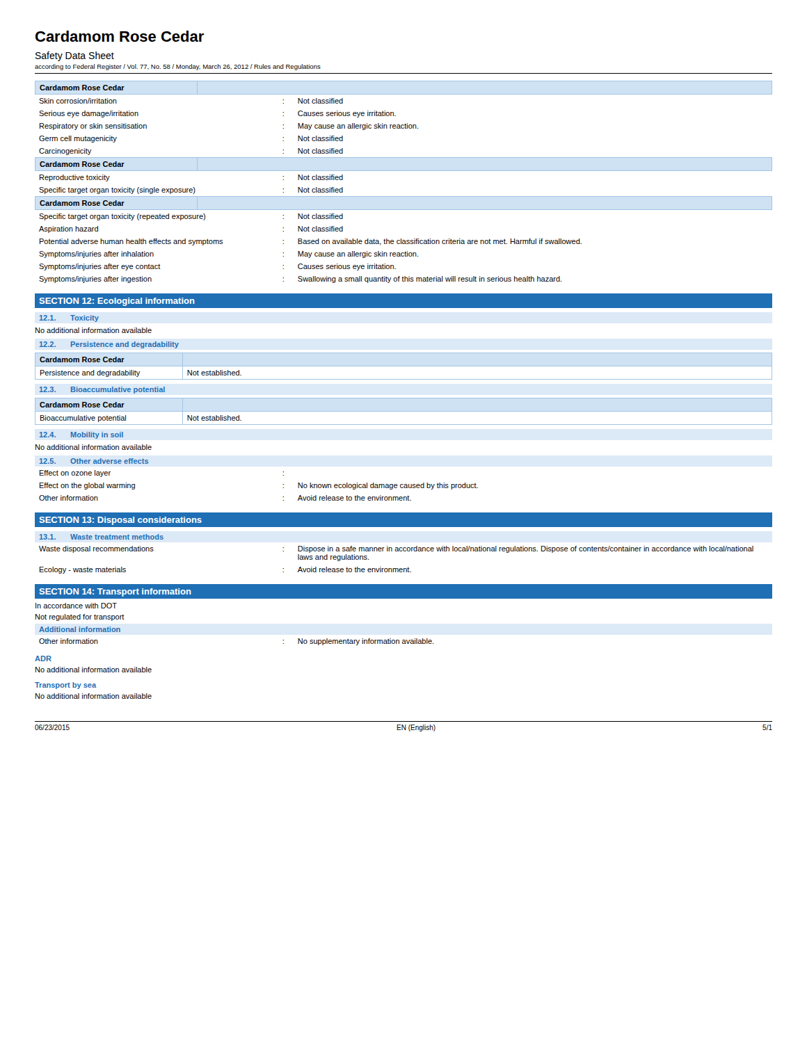Cardamom Rose Cedar
Safety Data Sheet
according to Federal Register / Vol. 77, No. 58 / Monday, March 26, 2012 / Rules and Regulations
| Cardamom Rose Cedar | |
| Skin corrosion/irritation | : | Not classified |
| Serious eye damage/irritation | : | Causes serious eye irritation. |
| Respiratory or skin sensitisation | : | May cause an allergic skin reaction. |
| Germ cell mutagenicity | : | Not classified |
| Carcinogenicity | : | Not classified |
| Cardamom Rose Cedar | |
| Reproductive toxicity | : | Not classified |
| Specific target organ toxicity (single exposure) | : | Not classified |
| Cardamom Rose Cedar | |
| Specific target organ toxicity (repeated exposure) | : | Not classified |
| Aspiration hazard | : | Not classified |
| Potential adverse human health effects and symptoms | : | Based on available data, the classification criteria are not met. Harmful if swallowed. |
| Symptoms/injuries after inhalation | : | May cause an allergic skin reaction. |
| Symptoms/injuries after eye contact | : | Causes serious eye irritation. |
| Symptoms/injuries after ingestion | : | Swallowing a small quantity of this material will result in serious health hazard. |
SECTION 12: Ecological information
12.1. Toxicity
No additional information available
12.2. Persistence and degradability
| Cardamom Rose Cedar | |
| Persistence and degradability | Not established. |
12.3. Bioaccumulative potential
| Cardamom Rose Cedar | |
| Bioaccumulative potential | Not established. |
12.4. Mobility in soil
No additional information available
12.5. Other adverse effects
| Effect on ozone layer | : | |
| Effect on the global warming | : | No known ecological damage caused by this product. |
| Other information | : | Avoid release to the environment. |
SECTION 13: Disposal considerations
13.1. Waste treatment methods
| Waste disposal recommendations | : | Dispose in a safe manner in accordance with local/national regulations. Dispose of contents/container in accordance with local/national laws and regulations. |
| Ecology - waste materials | : | Avoid release to the environment. |
SECTION 14: Transport information
In accordance with DOT
Not regulated for transport
Additional information
| Other information | : | No supplementary information available. |
ADR
No additional information available
Transport by sea
No additional information available
06/23/2015 EN (English) 5/1